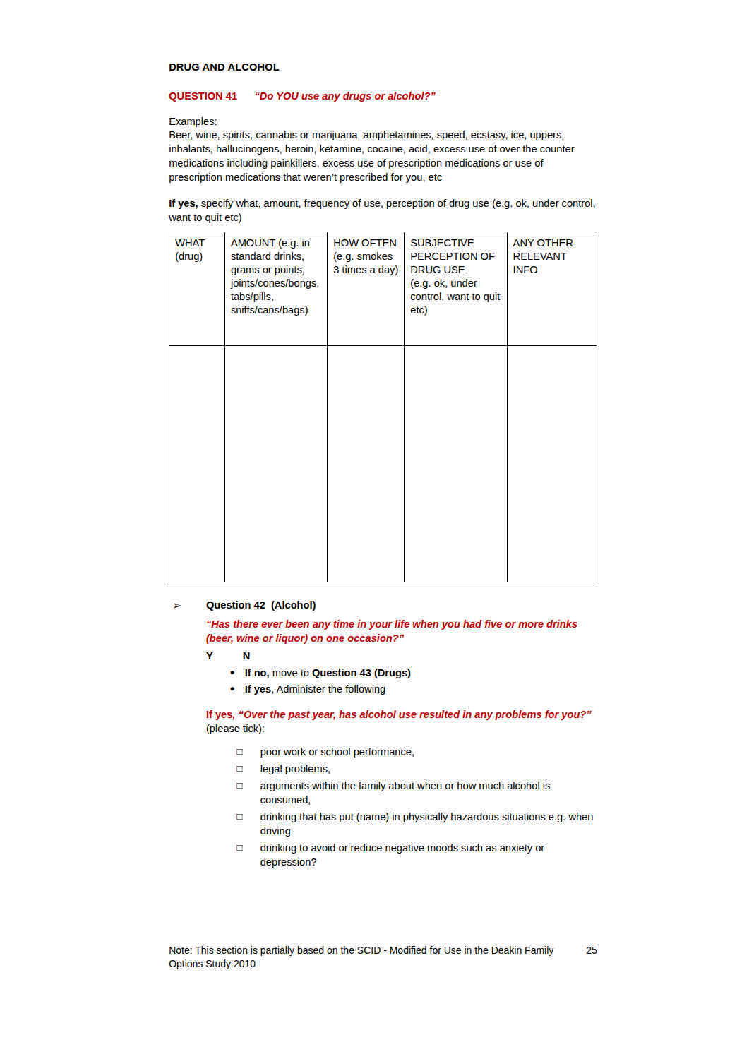DRUG AND ALCOHOL
QUESTION 41 “Do YOU use any drugs or alcohol?”
Examples:
Beer, wine, spirits, cannabis or marijuana, amphetamines, speed, ecstasy, ice, uppers, inhalants, hallucinogens, heroin, ketamine, cocaine, acid, excess use of over the counter medications including painkillers, excess use of prescription medications or use of prescription medications that weren’t prescribed for you, etc
If yes, specify what, amount, frequency of use, perception of drug use (e.g. ok, under control, want to quit etc)
| WHAT (drug) | AMOUNT (e.g. in standard drinks, grams or points, joints/cones/bongs, tabs/pills, sniffs/cans/bags) | HOW OFTEN (e.g. smokes 3 times a day) | SUBJECTIVE PERCEPTION OF DRUG USE (e.g. ok, under control, want to quit etc) | ANY OTHER RELEVANT INFO |
| --- | --- | --- | --- | --- |
➢
Question 42 (Alcohol)
“Has there ever been any time in your life when you had five or more drinks (beer, wine or liquor) on one occasion?”
Y N
If no, move to Question 43 (Drugs)
If yes, Administer the following
If yes, “Over the past year, has alcohol use resulted in any problems for you?” (please tick):
poor work or school performance,
legal problems,
arguments within the family about when or how much alcohol is consumed,
drinking that has put (name) in physically hazardous situations e.g. when driving
drinking to avoid or reduce negative moods such as anxiety or depression?
25
Note: This section is partially based on the SCID - Modified for Use in the Deakin Family Options Study 2010